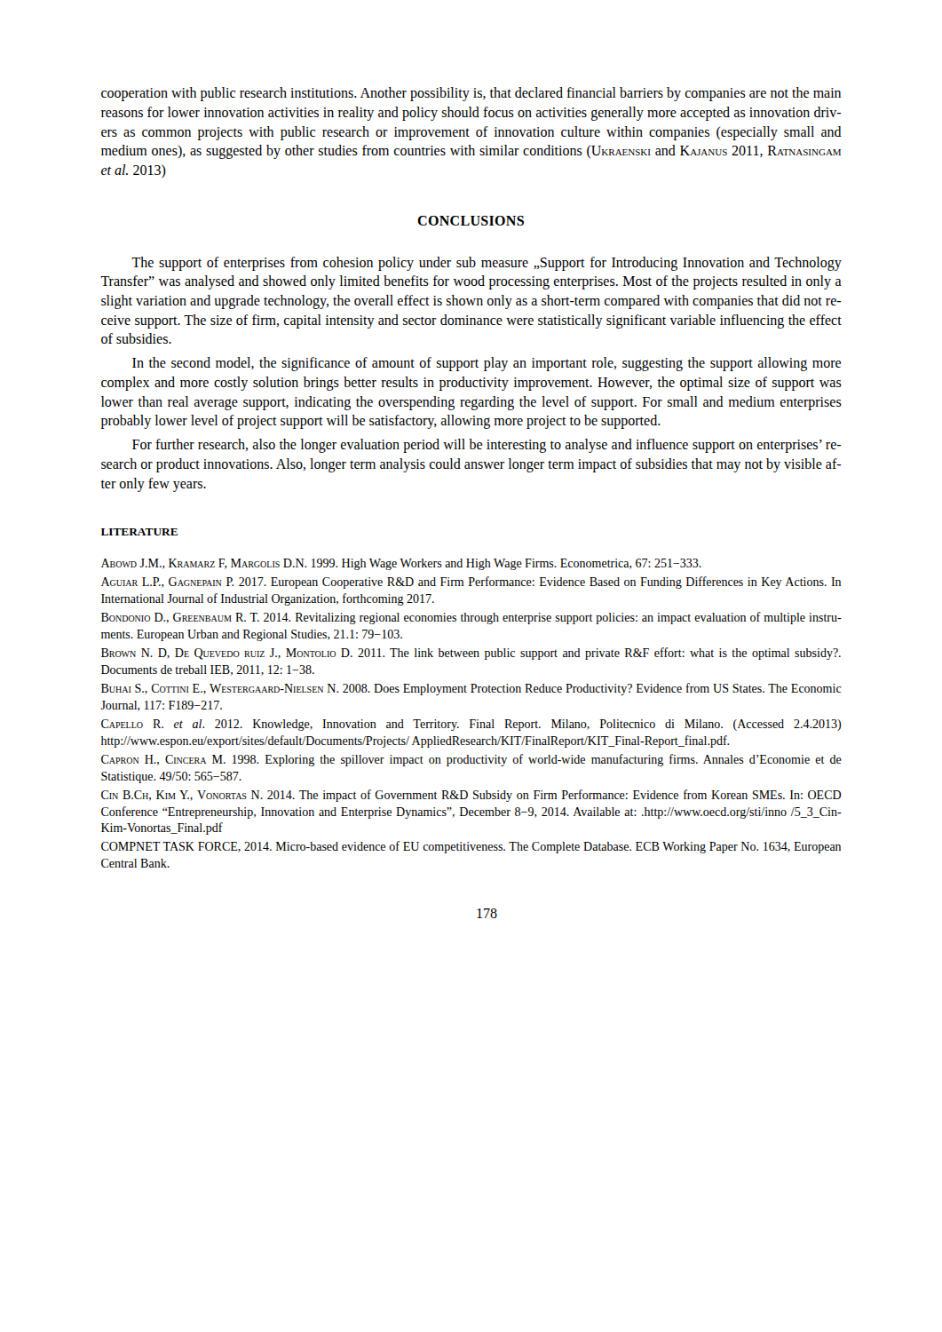cooperation with public research institutions. Another possibility is, that declared financial barriers by companies are not the main reasons for lower innovation activities in reality and policy should focus on activities generally more accepted as innovation drivers as common projects with public research or improvement of innovation culture within companies (especially small and medium ones), as suggested by other studies from countries with similar conditions (Ukraenski and Kajanus 2011, Ratnasingam et al. 2013)
Conclusions
The support of enterprises from cohesion policy under sub measure „Support for Introducing Innovation and Technology Transfer” was analysed and showed only limited benefits for wood processing enterprises. Most of the projects resulted in only a slight variation and upgrade technology, the overall effect is shown only as a short-term compared with companies that did not receive support. The size of firm, capital intensity and sector dominance were statistically significant variable influencing the effect of subsidies.
In the second model, the significance of amount of support play an important role, suggesting the support allowing more complex and more costly solution brings better results in productivity improvement. However, the optimal size of support was lower than real average support, indicating the overspending regarding the level of support. For small and medium enterprises probably lower level of project support will be satisfactory, allowing more project to be supported.
For further research, also the longer evaluation period will be interesting to analyse and influence support on enterprises’ research or product innovations. Also, longer term analysis could answer longer term impact of subsidies that may not by visible after only few years.
Literature
Abowd J.M., Kramarz F, Margolis D.N. 1999. High Wage Workers and High Wage Firms. Econometrica, 67: 251−333.
Aguiar L.P., Gagnepain P. 2017. European Cooperative R&D and Firm Performance: Evidence Based on Funding Differences in Key Actions. In International Journal of Industrial Organization, forthcoming 2017.
Bondonio D., Greenbaum R. T. 2014. Revitalizing regional economies through enterprise support policies: an impact evaluation of multiple instruments. European Urban and Regional Studies, 21.1: 79−103.
Brown N. D, De Quevedo ruiz J., Montolio D. 2011. The link between public support and private R&F effort: what is the optimal subsidy?. Documents de treball IEB, 2011, 12: 1−38.
Buhai S., Cottini E., Westergaard-Nielsen N. 2008. Does Employment Protection Reduce Productivity? Evidence from US States. The Economic Journal, 117: F189−217.
Capello R. et al. 2012. Knowledge, Innovation and Territory. Final Report. Milano, Politecnico di Milano. (Accessed 2.4.2013) http://www.espon.eu/export/sites/default/Documents/Projects/ AppliedResearch/KIT/FinalReport/KIT_Final-Report_final.pdf.
Capron H., Cincera M. 1998. Exploring the spillover impact on productivity of world-wide manufacturing firms. Annales d’Economie et de Statistique. 49/50: 565−587.
Cin B.Ch, Kim Y., Vonortas N. 2014. The impact of Government R&D Subsidy on Firm Performance: Evidence from Korean SMEs. In: OECD Conference “Entrepreneurship, Innovation and Enterprise Dynamics”, December 8−9, 2014. Available at: .http://www.oecd.org/sti/inno /5_3_Cin-Kim-Vonortas_Final.pdf
COMPNET TASK FORCE, 2014. Micro-based evidence of EU competitiveness. The Complete Database. ECB Working Paper No. 1634, European Central Bank.
178